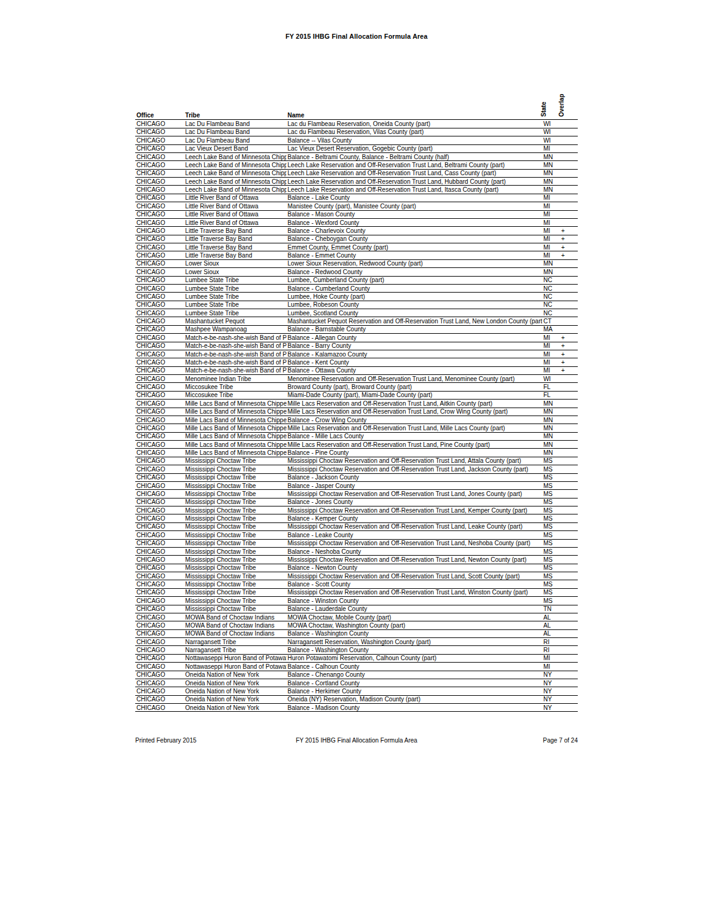FY 2015 IHBG Final Allocation Formula Area
| Office | Tribe | Name | State | Overlap |
| --- | --- | --- | --- | --- |
| CHICAGO | Lac Du Flambeau Band | Lac du Flambeau Reservation, Oneida County (part) | WI | |
| CHICAGO | Lac Du Flambeau Band | Lac du Flambeau Reservation, Vilas County (part) | WI | |
| CHICAGO | Lac Du Flambeau Band | Balance -- Vilas County | WI | |
| CHICAGO | Lac Vieux Desert Band | Lac Vieux Desert Reservation, Gogebic County (part) | MI | |
| CHICAGO | Leech Lake Band of Minnesota Chippewa | Balance - Beltrami County, Balance - Beltrami County (half) | MN | |
| CHICAGO | Leech Lake Band of Minnesota Chippewa | Leech Lake Reservation and Off-Reservation Trust Land, Beltrami County (part) | MN | |
| CHICAGO | Leech Lake Band of Minnesota Chippewa | Leech Lake Reservation and Off-Reservation Trust Land, Cass County (part) | MN | |
| CHICAGO | Leech Lake Band of Minnesota Chippewa | Leech Lake Reservation and Off-Reservation Trust Land, Hubbard County (part) | MN | |
| CHICAGO | Leech Lake Band of Minnesota Chippewa | Leech Lake Reservation and Off-Reservation Trust Land, Itasca County (part) | MN | |
| CHICAGO | Little River Band of Ottawa | Balance - Lake County | MI | |
| CHICAGO | Little River Band of Ottawa | Manistee County (part), Manistee County (part) | MI | |
| CHICAGO | Little River Band of Ottawa | Balance - Mason County | MI | |
| CHICAGO | Little River Band of Ottawa | Balance - Wexford County | MI | |
| CHICAGO | Little Traverse Bay Band | Balance - Charlevoix County | MI | + |
| CHICAGO | Little Traverse Bay Band | Balance - Cheboygan County | MI | + |
| CHICAGO | Little Traverse Bay Band | Emmet County, Emmet County (part) | MI | + |
| CHICAGO | Little Traverse Bay Band | Balance - Emmet County | MI | + |
| CHICAGO | Lower Sioux | Lower Sioux Reservation, Redwood County (part) | MN | |
| CHICAGO | Lower Sioux | Balance - Redwood County | MN | |
| CHICAGO | Lumbee State Tribe | Lumbee, Cumberland County (part) | NC | |
| CHICAGO | Lumbee State Tribe | Balance - Cumberland County | NC | |
| CHICAGO | Lumbee State Tribe | Lumbee, Hoke County (part) | NC | |
| CHICAGO | Lumbee State Tribe | Lumbee, Robeson County | NC | |
| CHICAGO | Lumbee State Tribe | Lumbee, Scotland County | NC | |
| CHICAGO | Mashantucket Pequot | Mashantucket Pequot Reservation and Off-Reservation Trust Land, New London County (part) | CT | |
| CHICAGO | Mashpee Wampanoag | Balance - Barnstable County | MA | |
| CHICAGO | Match-e-be-nash-she-wish Band of Potta | Balance - Allegan County | MI | + |
| CHICAGO | Match-e-be-nash-she-wish Band of Potta | Balance - Barry County | MI | + |
| CHICAGO | Match-e-be-nash-she-wish Band of Potta | Balance - Kalamazoo County | MI | + |
| CHICAGO | Match-e-be-nash-she-wish Band of Potta | Balance - Kent County | MI | + |
| CHICAGO | Match-e-be-nash-she-wish Band of Potta | Balance - Ottawa County | MI | + |
| CHICAGO | Menominee Indian Tribe | Menominee Reservation and Off-Reservation Trust Land, Menominee County (part) | WI | |
| CHICAGO | Miccosukee Tribe | Broward County (part), Broward County (part) | FL | |
| CHICAGO | Miccosukee Tribe | Miami-Dade County (part), Miami-Dade County (part) | FL | |
| CHICAGO | Mille Lacs Band of Minnesota Chippewa | Mille Lacs Reservation and Off-Reservation Trust Land, Aitkin County (part) | MN | |
| CHICAGO | Mille Lacs Band of Minnesota Chippewa | Mille Lacs Reservation and Off-Reservation Trust Land, Crow Wing County (part) | MN | |
| CHICAGO | Mille Lacs Band of Minnesota Chippewa | Balance - Crow Wing County | MN | |
| CHICAGO | Mille Lacs Band of Minnesota Chippewa | Mille Lacs Reservation and Off-Reservation Trust Land, Mille Lacs County (part) | MN | |
| CHICAGO | Mille Lacs Band of Minnesota Chippewa | Balance - Mille Lacs County | MN | |
| CHICAGO | Mille Lacs Band of Minnesota Chippewa | Mille Lacs Reservation and Off-Reservation Trust Land, Pine County (part) | MN | |
| CHICAGO | Mille Lacs Band of Minnesota Chippewa | Balance - Pine County | MN | |
| CHICAGO | Mississippi Choctaw Tribe | Mississippi Choctaw Reservation and Off-Reservation Trust Land, Attala County (part) | MS | |
| CHICAGO | Mississippi Choctaw Tribe | Mississippi Choctaw Reservation and Off-Reservation Trust Land, Jackson County (part) | MS | |
| CHICAGO | Mississippi Choctaw Tribe | Balance - Jackson County | MS | |
| CHICAGO | Mississippi Choctaw Tribe | Balance - Jasper County | MS | |
| CHICAGO | Mississippi Choctaw Tribe | Mississippi Choctaw Reservation and Off-Reservation Trust Land, Jones County (part) | MS | |
| CHICAGO | Mississippi Choctaw Tribe | Balance - Jones County | MS | |
| CHICAGO | Mississippi Choctaw Tribe | Mississippi Choctaw Reservation and Off-Reservation Trust Land, Kemper County (part) | MS | |
| CHICAGO | Mississippi Choctaw Tribe | Balance - Kemper County | MS | |
| CHICAGO | Mississippi Choctaw Tribe | Mississippi Choctaw Reservation and Off-Reservation Trust Land, Leake County (part) | MS | |
| CHICAGO | Mississippi Choctaw Tribe | Balance - Leake County | MS | |
| CHICAGO | Mississippi Choctaw Tribe | Mississippi Choctaw Reservation and Off-Reservation Trust Land, Neshoba County (part) | MS | |
| CHICAGO | Mississippi Choctaw Tribe | Balance - Neshoba County | MS | |
| CHICAGO | Mississippi Choctaw Tribe | Mississippi Choctaw Reservation and Off-Reservation Trust Land, Newton County (part) | MS | |
| CHICAGO | Mississippi Choctaw Tribe | Balance - Newton County | MS | |
| CHICAGO | Mississippi Choctaw Tribe | Mississippi Choctaw Reservation and Off-Reservation Trust Land, Scott County (part) | MS | |
| CHICAGO | Mississippi Choctaw Tribe | Balance - Scott County | MS | |
| CHICAGO | Mississippi Choctaw Tribe | Mississippi Choctaw Reservation and Off-Reservation Trust Land, Winston County (part) | MS | |
| CHICAGO | Mississippi Choctaw Tribe | Balance - Winston County | MS | |
| CHICAGO | Mississippi Choctaw Tribe | Balance - Lauderdale County | TN | |
| CHICAGO | MOWA Band of Choctaw Indians | MOWA Choctaw, Mobile County (part) | AL | |
| CHICAGO | MOWA Band of Choctaw Indians | MOWA Choctaw, Washington County (part) | AL | |
| CHICAGO | MOWA Band of Choctaw Indians | Balance - Washington County | AL | |
| CHICAGO | Narragansett Tribe | Narragansett Reservation, Washington County (part) | RI | |
| CHICAGO | Narragansett Tribe | Balance - Washington County | RI | |
| CHICAGO | Nottawaseppi Huron Band of Potawatomi | Huron Potawatomi Reservation, Calhoun County (part) | MI | |
| CHICAGO | Nottawaseppi Huron Band of Potawatomi | Balance - Calhoun County | MI | |
| CHICAGO | Oneida Nation of New York | Balance - Chenango County | NY | |
| CHICAGO | Oneida Nation of New York | Balance - Cortland County | NY | |
| CHICAGO | Oneida Nation of New York | Balance - Herkimer County | NY | |
| CHICAGO | Oneida Nation of New York | Oneida (NY) Reservation, Madison County (part) | NY | |
| CHICAGO | Oneida Nation of New York | Balance - Madison County | NY | |
Printed February 2015 FY 2015 IHBG Final Allocation Formula Area Page 7 of 24